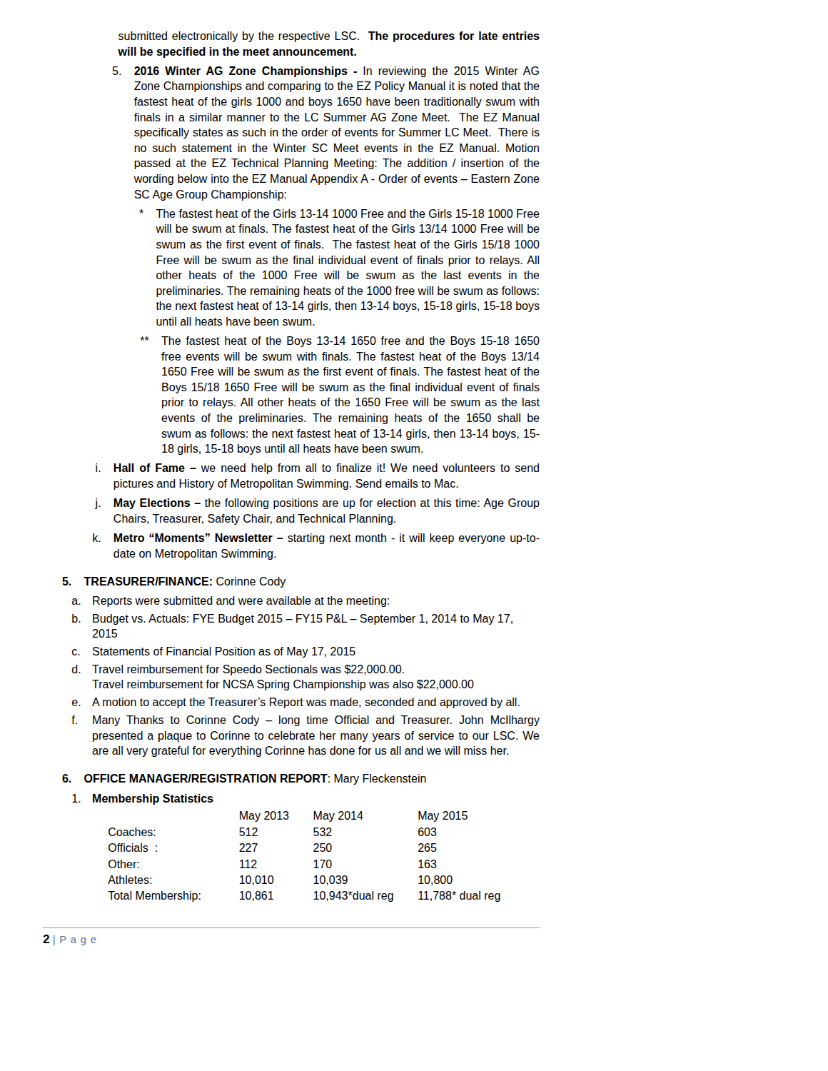submitted electronically by the respective LSC. The procedures for late entries will be specified in the meet announcement.
5.
2016 Winter AG Zone Championships - In reviewing the 2015 Winter AG Zone Championships and comparing to the EZ Policy Manual it is noted that the fastest heat of the girls 1000 and boys 1650 have been traditionally swum with finals in a similar manner to the LC Summer AG Zone Meet. The EZ Manual specifically states as such in the order of events for Summer LC Meet. There is no such statement in the Winter SC Meet events in the EZ Manual. Motion passed at the EZ Technical Planning Meeting: The addition / insertion of the wording below into the EZ Manual Appendix A - Order of events – Eastern Zone SC Age Group Championship:
*
The fastest heat of the Girls 13-14 1000 Free and the Girls 15-18 1000 Free will be swum at finals. The fastest heat of the Girls 13/14 1000 Free will be swum as the first event of finals. The fastest heat of the Girls 15/18 1000 Free will be swum as the final individual event of finals prior to relays. All other heats of the 1000 Free will be swum as the last events in the preliminaries. The remaining heats of the 1000 free will be swum as follows: the next fastest heat of 13-14 girls, then 13-14 boys, 15-18 girls, 15-18 boys until all heats have been swum.
**
The fastest heat of the Boys 13-14 1650 free and the Boys 15-18 1650 free events will be swum with finals. The fastest heat of the Boys 13/14 1650 Free will be swum as the first event of finals. The fastest heat of the Boys 15/18 1650 Free will be swum as the final individual event of finals prior to relays. All other heats of the 1650 Free will be swum as the last events of the preliminaries. The remaining heats of the 1650 shall be swum as follows: the next fastest heat of 13-14 girls, then 13-14 boys, 15-18 girls, 15-18 boys until all heats have been swum.
i.
Hall of Fame – we need help from all to finalize it! We need volunteers to send pictures and History of Metropolitan Swimming. Send emails to Mac.
j.
May Elections – the following positions are up for election at this time: Age Group Chairs, Treasurer, Safety Chair, and Technical Planning.
k.
Metro “Moments” Newsletter – starting next month - it will keep everyone up-to-date on Metropolitan Swimming.
5.
TREASURER/FINANCE: Corinne Cody
a.
Reports were submitted and were available at the meeting:
b.
Budget vs. Actuals: FYE Budget 2015 – FY15 P&L – September 1, 2014 to May 17, 2015
c.
Statements of Financial Position as of May 17, 2015
d.
Travel reimbursement for Speedo Sectionals was $22,000.00.
Travel reimbursement for NCSA Spring Championship was also $22,000.00
e.
A motion to accept the Treasurer’s Report was made, seconded and approved by all.
f.
Many Thanks to Corinne Cody – long time Official and Treasurer. John McIlhargy presented a plaque to Corinne to celebrate her many years of service to our LSC. We are all very grateful for everything Corinne has done for us all and we will miss her.
6.
OFFICE MANAGER/REGISTRATION REPORT: Mary Fleckenstein
1.
Membership Statistics
| | May 2013 | May 2014 | May 2015 |
| --- | --- | --- | --- |
| Coaches: | 512 | 532 | 603 |
| Officials : | 227 | 250 | 265 |
| Other: | 112 | 170 | 163 |
| Athletes: | 10,010 | 10,039 | 10,800 |
| Total Membership: | 10,861 | 10,943*dual reg | 11,788* dual reg |
2 | P a g e